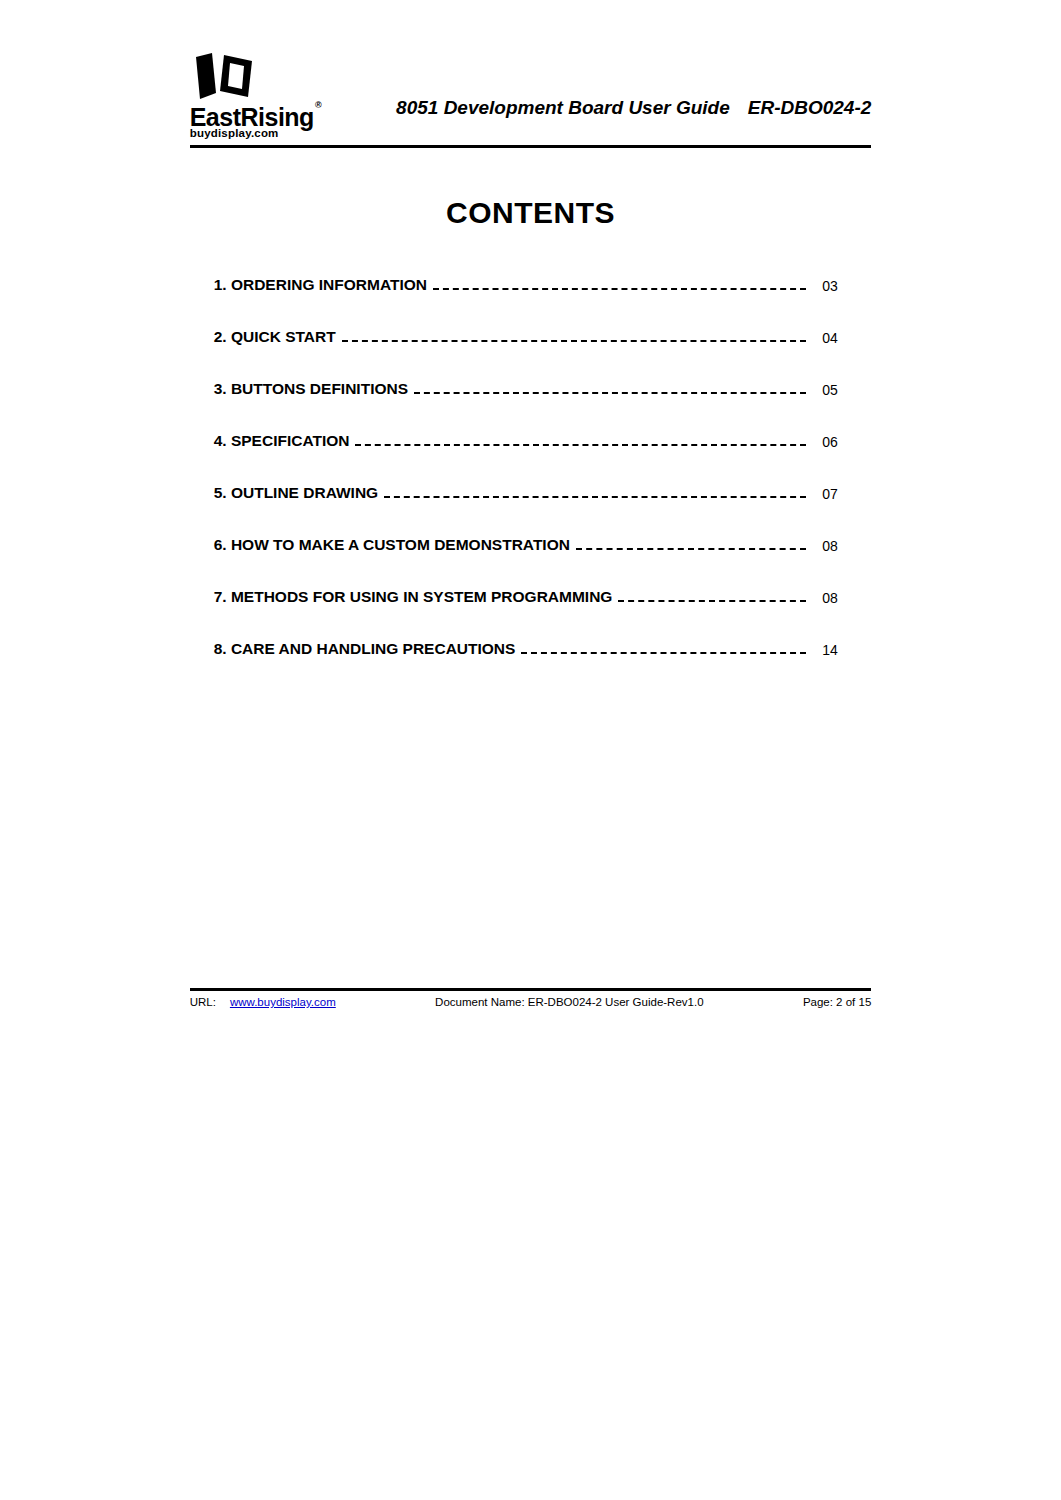EastRising®
buydisplay.com
8051 Development Board User GuideER-DBO024-2
CONTENTS
1. ORDERING INFORMATION 03
2. QUICK START 04
3. BUTTONS DEFINITIONS 05
4. SPECIFICATION 06
5. OUTLINE DRAWING 07
6. HOW TO MAKE A CUSTOM DEMONSTRATION 08
7. METHODS FOR USING IN SYSTEM PROGRAMMING 08
8. CARE AND HANDLING PRECAUTIONS 14
URL:www.buydisplay.com
Document Name: ER-DBO024-2 User Guide-Rev1.0
Page: 2 of 15